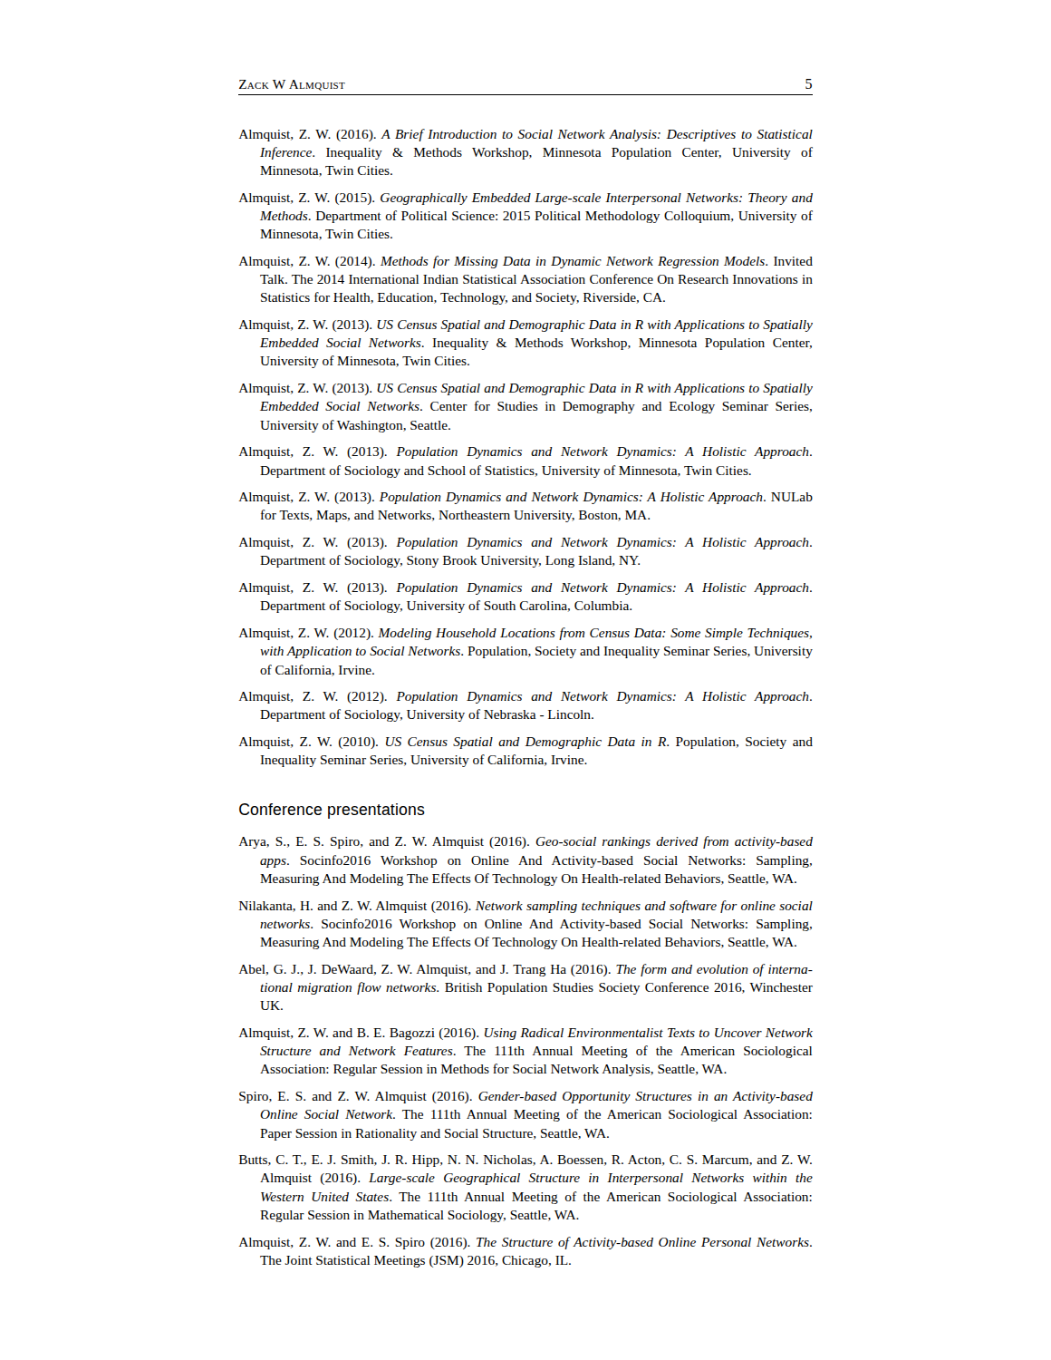Zack W Almquist 5
Almquist, Z. W. (2016). A Brief Introduction to Social Network Analysis: Descriptives to Statistical Inference. Inequality & Methods Workshop, Minnesota Population Center, University of Minnesota, Twin Cities.
Almquist, Z. W. (2015). Geographically Embedded Large-scale Interpersonal Networks: Theory and Methods. Department of Political Science: 2015 Political Methodology Colloquium, University of Minnesota, Twin Cities.
Almquist, Z. W. (2014). Methods for Missing Data in Dynamic Network Regression Models. Invited Talk. The 2014 International Indian Statistical Association Conference On Research Innovations in Statistics for Health, Education, Technology, and Society, Riverside, CA.
Almquist, Z. W. (2013). US Census Spatial and Demographic Data in R with Applications to Spatially Embedded Social Networks. Inequality & Methods Workshop, Minnesota Population Center, University of Minnesota, Twin Cities.
Almquist, Z. W. (2013). US Census Spatial and Demographic Data in R with Applications to Spatially Embedded Social Networks. Center for Studies in Demography and Ecology Seminar Series, University of Washington, Seattle.
Almquist, Z. W. (2013). Population Dynamics and Network Dynamics: A Holistic Approach. Department of Sociology and School of Statistics, University of Minnesota, Twin Cities.
Almquist, Z. W. (2013). Population Dynamics and Network Dynamics: A Holistic Approach. NULab for Texts, Maps, and Networks, Northeastern University, Boston, MA.
Almquist, Z. W. (2013). Population Dynamics and Network Dynamics: A Holistic Approach. Department of Sociology, Stony Brook University, Long Island, NY.
Almquist, Z. W. (2013). Population Dynamics and Network Dynamics: A Holistic Approach. Department of Sociology, University of South Carolina, Columbia.
Almquist, Z. W. (2012). Modeling Household Locations from Census Data: Some Simple Techniques, with Application to Social Networks. Population, Society and Inequality Seminar Series, University of California, Irvine.
Almquist, Z. W. (2012). Population Dynamics and Network Dynamics: A Holistic Approach. Department of Sociology, University of Nebraska - Lincoln.
Almquist, Z. W. (2010). US Census Spatial and Demographic Data in R. Population, Society and Inequality Seminar Series, University of California, Irvine.
Conference presentations
Arya, S., E. S. Spiro, and Z. W. Almquist (2016). Geo-social rankings derived from activity-based apps. Socinfo2016 Workshop on Online And Activity-based Social Networks: Sampling, Measuring And Modeling The Effects Of Technology On Health-related Behaviors, Seattle, WA.
Nilakanta, H. and Z. W. Almquist (2016). Network sampling techniques and software for online social networks. Socinfo2016 Workshop on Online And Activity-based Social Networks: Sampling, Measuring And Modeling The Effects Of Technology On Health-related Behaviors, Seattle, WA.
Abel, G. J., J. DeWaard, Z. W. Almquist, and J. Trang Ha (2016). The form and evolution of international migration flow networks. British Population Studies Society Conference 2016, Winchester UK.
Almquist, Z. W. and B. E. Bagozzi (2016). Using Radical Environmentalist Texts to Uncover Network Structure and Network Features. The 111th Annual Meeting of the American Sociological Association: Regular Session in Methods for Social Network Analysis, Seattle, WA.
Spiro, E. S. and Z. W. Almquist (2016). Gender-based Opportunity Structures in an Activity-based Online Social Network. The 111th Annual Meeting of the American Sociological Association: Paper Session in Rationality and Social Structure, Seattle, WA.
Butts, C. T., E. J. Smith, J. R. Hipp, N. N. Nicholas, A. Boessen, R. Acton, C. S. Marcum, and Z. W. Almquist (2016). Large-scale Geographical Structure in Interpersonal Networks within the Western United States. The 111th Annual Meeting of the American Sociological Association: Regular Session in Mathematical Sociology, Seattle, WA.
Almquist, Z. W. and E. S. Spiro (2016). The Structure of Activity-based Online Personal Networks. The Joint Statistical Meetings (JSM) 2016, Chicago, IL.